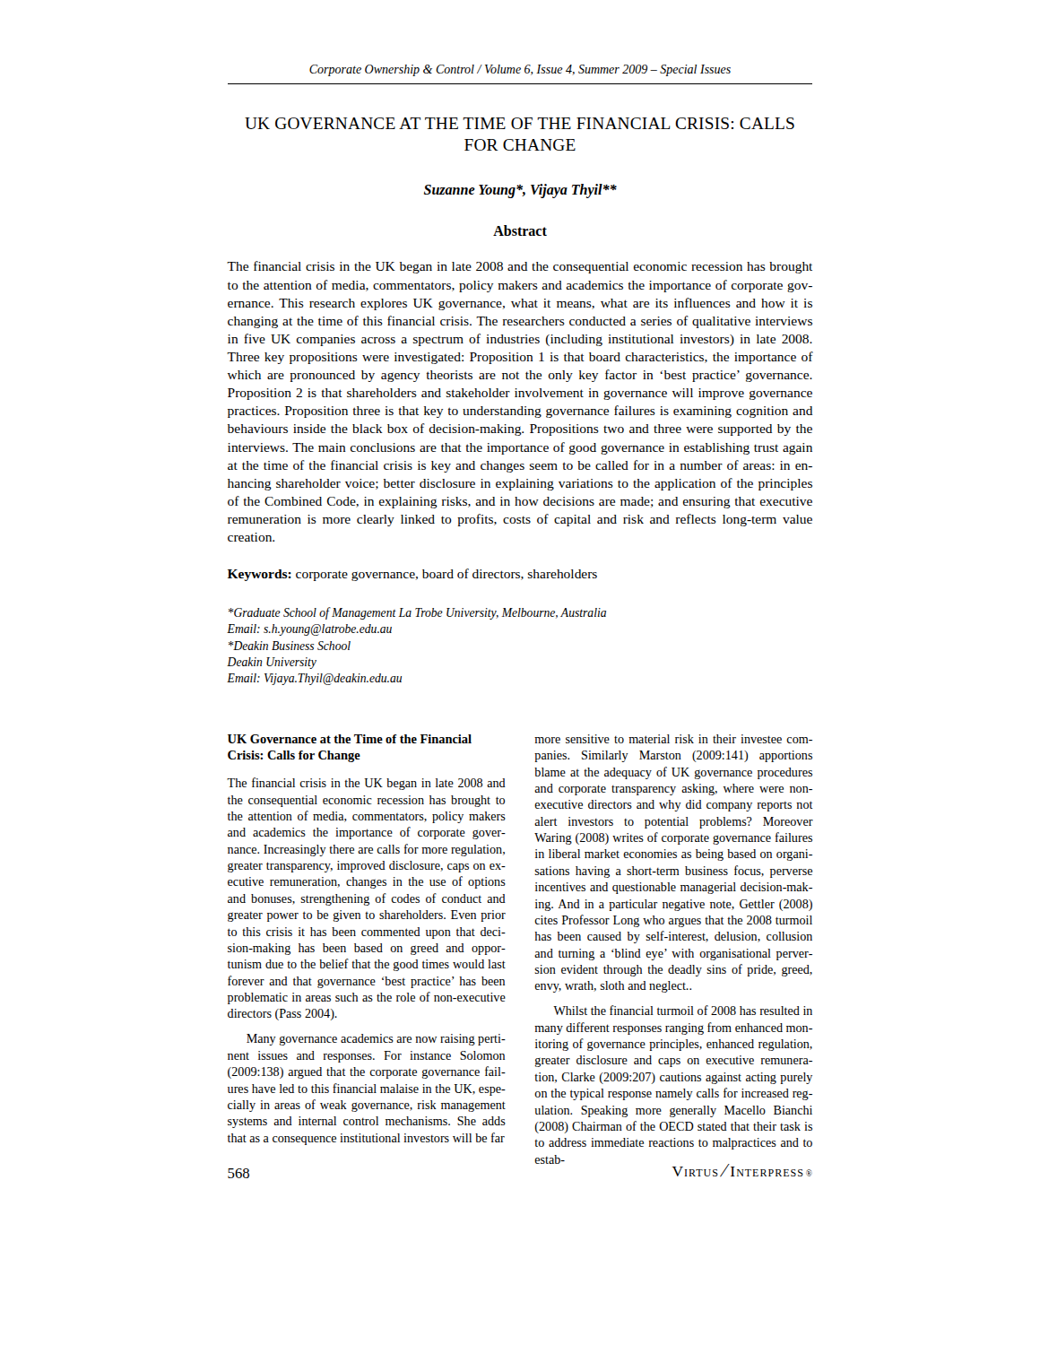Corporate Ownership & Control / Volume 6, Issue 4, Summer 2009 – Special Issues
UK Governance at the Time of the Financial Crisis: Calls
for Change
Suzanne Young*, Vijaya Thyil**
Abstract
The financial crisis in the UK began in late 2008 and the consequential economic recession has brought to the attention of media, commentators, policy makers and academics the importance of corporate governance. This research explores UK governance, what it means, what are its influences and how it is changing at the time of this financial crisis. The researchers conducted a series of qualitative interviews in five UK companies across a spectrum of industries (including institutional investors) in late 2008. Three key propositions were investigated: Proposition 1 is that board characteristics, the importance of which are pronounced by agency theorists are not the only key factor in ‘best practice’ governance. Proposition 2 is that shareholders and stakeholder involvement in governance will improve governance practices. Proposition three is that key to understanding governance failures is examining cognition and behaviours inside the black box of decision-making. Propositions two and three were supported by the interviews. The main conclusions are that the importance of good governance in establishing trust again at the time of the financial crisis is key and changes seem to be called for in a number of areas: in enhancing shareholder voice; better disclosure in explaining variations to the application of the principles of the Combined Code, in explaining risks, and in how decisions are made; and ensuring that executive remuneration is more clearly linked to profits, costs of capital and risk and reflects long-term value creation.
Keywords: corporate governance, board of directors, shareholders
*Graduate School of Management La Trobe University, Melbourne, Australia
Email: s.h.young@latrobe.edu.au
*Deakin Business School
Deakin University
Email: Vijaya.Thyil@deakin.edu.au
UK Governance at the Time of the Financial Crisis: Calls for Change
The financial crisis in the UK began in late 2008 and the consequential economic recession has brought to the attention of media, commentators, policy makers and academics the importance of corporate governance. Increasingly there are calls for more regulation, greater transparency, improved disclosure, caps on executive remuneration, changes in the use of options and bonuses, strengthening of codes of conduct and greater power to be given to shareholders. Even prior to this crisis it has been commented upon that decision-making has been based on greed and opportunism due to the belief that the good times would last forever and that governance ‘best practice’ has been problematic in areas such as the role of non-executive directors (Pass 2004).
Many governance academics are now raising pertinent issues and responses. For instance Solomon (2009:138) argued that the corporate governance failures have led to this financial malaise in the UK, especially in areas of weak governance, risk management systems and internal control mechanisms. She adds that as a consequence institutional investors will be far
more sensitive to material risk in their investee companies. Similarly Marston (2009:141) apportions blame at the adequacy of UK governance procedures and corporate transparency asking, where were non-executive directors and why did company reports not alert investors to potential problems? Moreover Waring (2008) writes of corporate governance failures in liberal market economies as being based on organisations having a short-term business focus, perverse incentives and questionable managerial decision-making. And in a particular negative note, Gettler (2008) cites Professor Long who argues that the 2008 turmoil has been caused by self-interest, delusion, collusion and turning a ‘blind eye’ with organisational perversion evident through the deadly sins of pride, greed, envy, wrath, sloth and neglect..
Whilst the financial turmoil of 2008 has resulted in many different responses ranging from enhanced monitoring of governance principles, enhanced regulation, greater disclosure and caps on executive remuneration, Clarke (2009:207) cautions against acting purely on the typical response namely calls for increased regulation. Speaking more generally Macello Bianchi (2008) Chairman of the OECD stated that their task is to address immediate reactions to malpractices and to estab-
568
Virtus/Interpress®